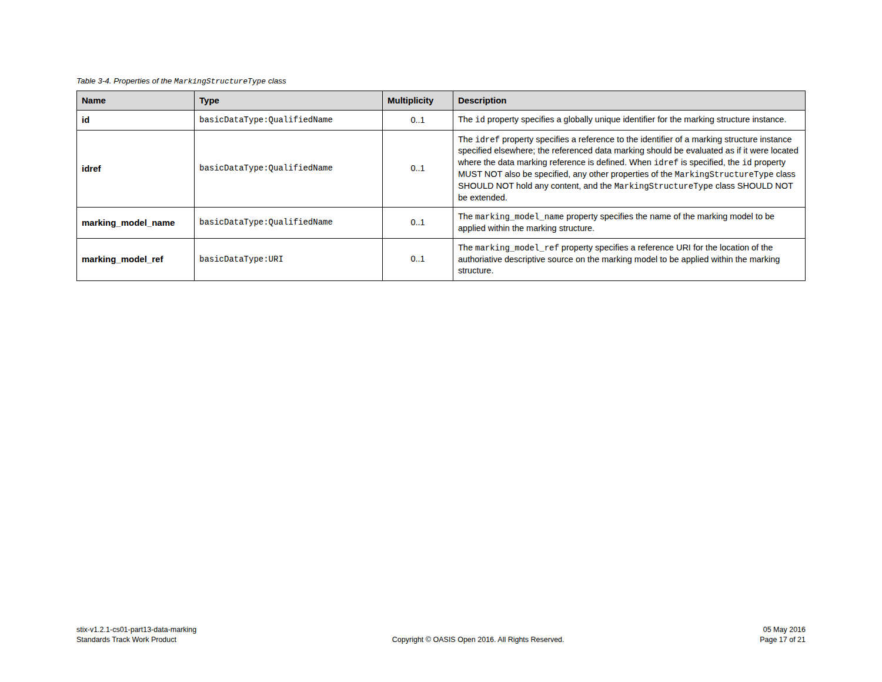Table 3-4. Properties of the MarkingStructureType class
| Name | Type | Multiplicity | Description |
| --- | --- | --- | --- |
| id | basicDataType:QualifiedName | 0..1 | The id property specifies a globally unique identifier for the marking structure instance. |
| idref | basicDataType:QualifiedName | 0..1 | The idref property specifies a reference to the identifier of a marking structure instance specified elsewhere; the referenced data marking should be evaluated as if it were located where the data marking reference is defined. When idref is specified, the id property MUST NOT also be specified, any other properties of the MarkingStructureType class SHOULD NOT hold any content, and the MarkingStructureType class SHOULD NOT be extended. |
| marking_model_name | basicDataType:QualifiedName | 0..1 | The marking_model_name property specifies the name of the marking model to be applied within the marking structure. |
| marking_model_ref | basicDataType:URI | 0..1 | The marking_model_ref property specifies a reference URI for the location of the authoriative descriptive source on the marking model to be applied within the marking structure. |
stix-v1.2.1-cs01-part13-data-marking
Standards Track Work Product
Copyright © OASIS Open 2016. All Rights Reserved.
05 May 2016
Page 17 of 21